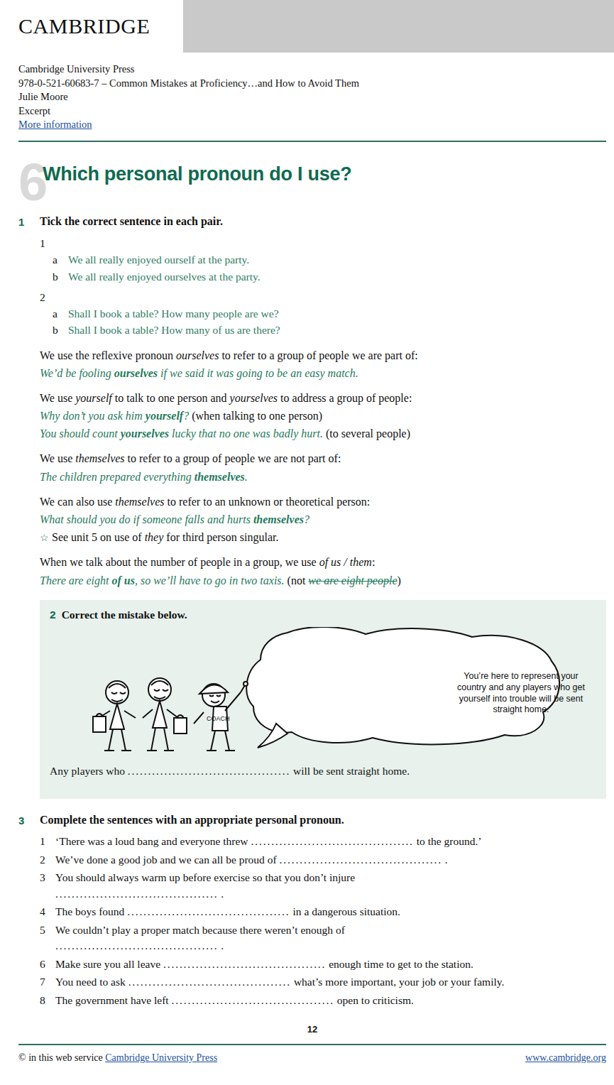CAMBRIDGE
Cambridge University Press
978-0-521-60683-7 – Common Mistakes at Proficiency…and How to Avoid Them
Julie Moore
Excerpt
More information
6
Which personal pronoun do I use?
1
Tick the correct sentence in each pair.
1 a We all really enjoyed ourself at the party. b We all really enjoyed ourselves at the party.
2 a Shall I book a table? How many people are we? b Shall I book a table? How many of us are there?
We use the reflexive pronoun ourselves to refer to a group of people we are part of:
We’d be fooling ourselves if we said it was going to be an easy match.
We use yourself to talk to one person and yourselves to address a group of people:
Why don’t you ask him yourself? (when talking to one person)
You should count yourselves lucky that no one was badly hurt. (to several people)
We use themselves to refer to a group of people we are not part of:
The children prepared everything themselves.
We can also use themselves to refer to an unknown or theoretical person:
What should you do if someone falls and hurts themselves?
☆See unit 5 on use of they for third person singular.
When we talk about the number of people in a group, we use of us / them:
There are eight of us, so we’ll have to go in two taxis. (not we are eight people)
2 Correct the mistake below.
COACH
You’re here to represent your country and any players who get yourself into trouble will be sent straight home.
Any players who ........................................ will be sent straight home.
3
Complete the sentences with an appropriate personal pronoun.
‘There was a loud bang and everyone threw ........................................ to the ground.’
We’ve done a good job and we can all be proud of ........................................ .
You should always warm up before exercise so that you don’t injure ........................................ .
The boys found ........................................ in a dangerous situation.
We couldn’t play a proper match because there weren’t enough of ........................................ .
Make sure you all leave ........................................ enough time to get to the station.
You need to ask ........................................ what’s more important, your job or your family.
The government have left ........................................ open to criticism.
12
© in this web service Cambridge University Press
www.cambridge.org